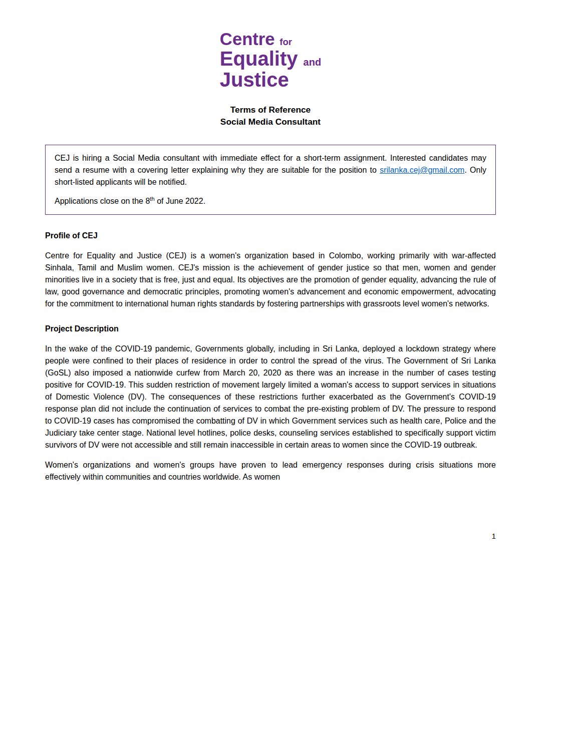Centre for
Equality and
Justice
Terms of Reference
Social Media Consultant
CEJ is hiring a Social Media consultant with immediate effect for a short-term assignment. Interested candidates may send a resume with a covering letter explaining why they are suitable for the position to srilanka.cej@gmail.com. Only short-listed applicants will be notified.
Applications close on the 8th of June 2022.
Profile of CEJ
Centre for Equality and Justice (CEJ) is a women's organization based in Colombo, working primarily with war-affected Sinhala, Tamil and Muslim women. CEJ's mission is the achievement of gender justice so that men, women and gender minorities live in a society that is free, just and equal. Its objectives are the promotion of gender equality, advancing the rule of law, good governance and democratic principles, promoting women's advancement and economic empowerment, advocating for the commitment to international human rights standards by fostering partnerships with grassroots level women's networks.
Project Description
In the wake of the COVID-19 pandemic, Governments globally, including in Sri Lanka, deployed a lockdown strategy where people were confined to their places of residence in order to control the spread of the virus. The Government of Sri Lanka (GoSL) also imposed a nationwide curfew from March 20, 2020 as there was an increase in the number of cases testing positive for COVID-19. This sudden restriction of movement largely limited a woman's access to support services in situations of Domestic Violence (DV). The consequences of these restrictions further exacerbated as the Government's COVID-19 response plan did not include the continuation of services to combat the pre-existing problem of DV. The pressure to respond to COVID-19 cases has compromised the combatting of DV in which Government services such as health care, Police and the Judiciary take center stage. National level hotlines, police desks, counseling services established to specifically support victim survivors of DV were not accessible and still remain inaccessible in certain areas to women since the COVID-19 outbreak.
Women's organizations and women's groups have proven to lead emergency responses during crisis situations more effectively within communities and countries worldwide. As women
1